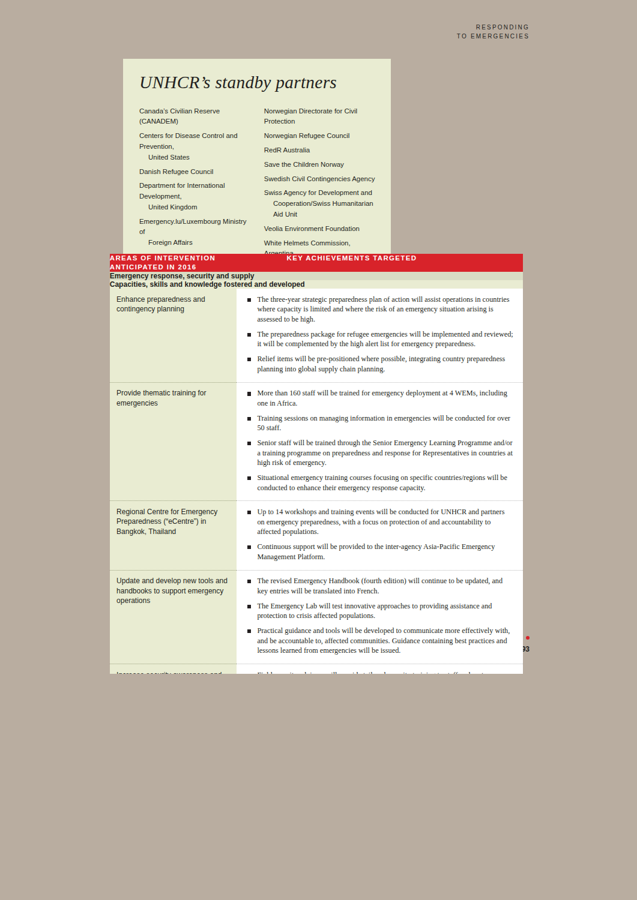RESPONDING
TO EMERGENCIES
UNHCR’s standby partners
Canada’s Civilian Reserve (CANADEM)
Centers for Disease Control and Prevention,United States
Danish Refugee Council
Department for International Development,United Kingdom
Emergency.lu/Luxembourg Ministry ofForeign Affairs
German Federal Agency for Technical Relief
International Humanitarian Partnership
Irish Aid
Norwegian Directorate for Civil Protection
Norwegian Refugee Council
RedR Australia
Save the Children Norway
Swedish Civil Contingencies Agency
Swiss Agency for Development andCooperation/Swiss Humanitarian Aid Unit
Veolia Environment Foundation
White Helmets Commission, Argentina
| AREAS OF INTERVENTION ANTICIPATED IN 2016 | KEY ACHIEVEMENTS TARGETED |
| Emergency response, security and supply |
| Capacities, skills and knowledge fostered and developed |
| Enhance preparedness and contingency planning | The three-year strategic preparedness plan of action will assist operations in countries where capacity is limited and where the risk of an emergency situation arising is assessed to be high. The preparedness package for refugee emergencies will be implemented and reviewed; it will be complemented by the high alert list for emergency preparedness. Relief items will be pre-positioned where possible, integrating country preparedness planning into global supply chain planning. |
| Provide thematic training for emergencies | More than 160 staff will be trained for emergency deployment at 4 WEMs, including one in Africa. Training sessions on managing information in emergencies will be conducted for over 50 staff. Senior staff will be trained through the Senior Emergency Learning Programme and/or a training programme on preparedness and response for Representatives in countries at high risk of emergency. Situational emergency training courses focusing on specific countries/regions will be conducted to enhance their emergency response capacity. |
| Regional Centre for Emergency Preparedness (“eCentre”) in Bangkok, Thailand | Up to 14 workshops and training events will be conducted for UNHCR and partners on emergency preparedness, with a focus on protection of and accountability to affected populations. Continuous support will be provided to the inter-agency Asia-Pacific Emergency Management Platform. |
| Update and develop new tools and handbooks to support emergency operations | The revised Emergency Handbook (fourth edition) will continue to be updated, and key entries will be translated into French. The Emergency Lab will test innovative approaches to providing assistance and protection to crisis affected populations. Practical guidance and tools will be developed to communicate more effectively with, and be accountable to, affected communities. Guidance containing best practices and lessons learned from emergencies will be issued. |
| Increase security awareness and skills by UNHCR and partner staff | Field security advisors will provide tailored security training to staff and partners, particularly in high-risk environments. A Security Management Learning Programme will be conducted in 2016, with more specific security management exercises being undertaken in various locations. UNHCR will further incorporate security training into the WEM, the security training for senior managers and training conducted by the eCentre. In addition to English, a selection of online security training courses will be made available in Arabic and French. |
UNHCR Global Appeal 2016-2017 93